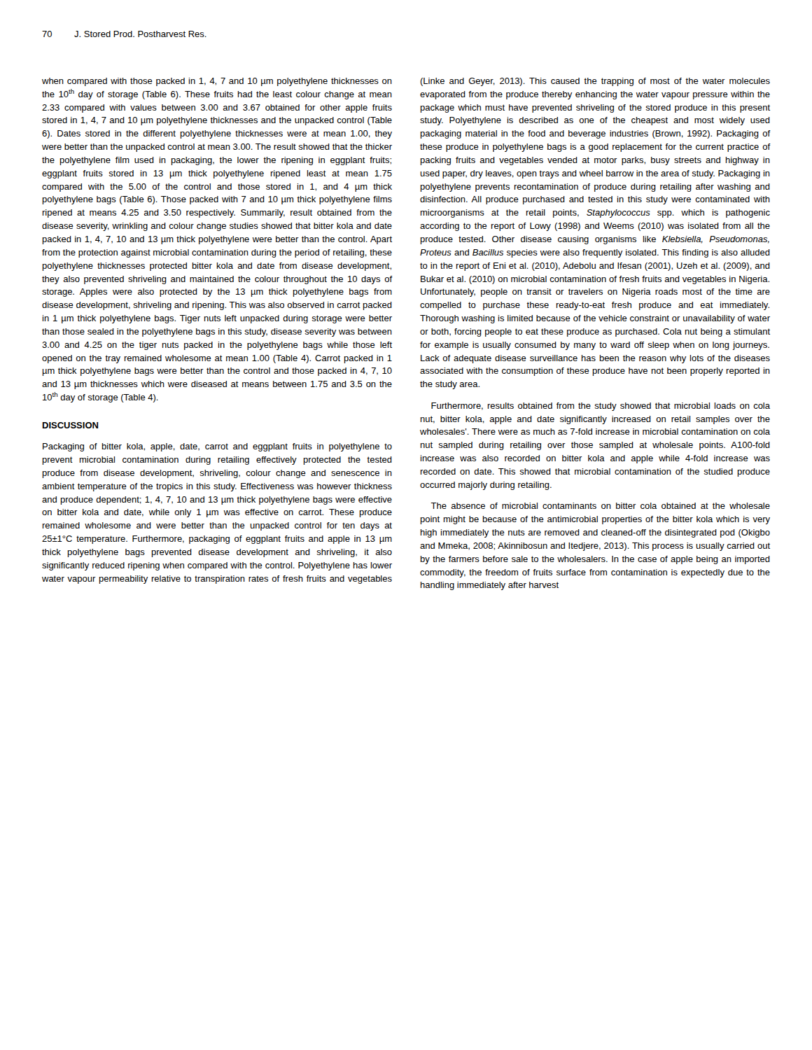70 J. Stored Prod. Postharvest Res.
when compared with those packed in 1, 4, 7 and 10 µm polyethylene thicknesses on the 10th day of storage (Table 6). These fruits had the least colour change at mean 2.33 compared with values between 3.00 and 3.67 obtained for other apple fruits stored in 1, 4, 7 and 10 µm polyethylene thicknesses and the unpacked control (Table 6). Dates stored in the different polyethylene thicknesses were at mean 1.00, they were better than the unpacked control at mean 3.00. The result showed that the thicker the polyethylene film used in packaging, the lower the ripening in eggplant fruits; eggplant fruits stored in 13 µm thick polyethylene ripened least at mean 1.75 compared with the 5.00 of the control and those stored in 1, and 4 µm thick polyethylene bags (Table 6). Those packed with 7 and 10 µm thick polyethylene films ripened at means 4.25 and 3.50 respectively. Summarily, result obtained from the disease severity, wrinkling and colour change studies showed that bitter kola and date packed in 1, 4, 7, 10 and 13 µm thick polyethylene were better than the control. Apart from the protection against microbial contamination during the period of retailing, these polyethylene thicknesses protected bitter kola and date from disease development, they also prevented shriveling and maintained the colour throughout the 10 days of storage. Apples were also protected by the 13 µm thick polyethylene bags from disease development, shriveling and ripening. This was also observed in carrot packed in 1 µm thick polyethylene bags. Tiger nuts left unpacked during storage were better than those sealed in the polyethylene bags in this study, disease severity was between 3.00 and 4.25 on the tiger nuts packed in the polyethylene bags while those left opened on the tray remained wholesome at mean 1.00 (Table 4). Carrot packed in 1 µm thick polyethylene bags were better than the control and those packed in 4, 7, 10 and 13 µm thicknesses which were diseased at means between 1.75 and 3.5 on the 10th day of storage (Table 4).
DISCUSSION
Packaging of bitter kola, apple, date, carrot and eggplant fruits in polyethylene to prevent microbial contamination during retailing effectively protected the tested produce from disease development, shriveling, colour change and senescence in ambient temperature of the tropics in this study. Effectiveness was however thickness and produce dependent; 1, 4, 7, 10 and 13 µm thick polyethylene bags were effective on bitter kola and date, while only 1 µm was effective on carrot. These produce remained wholesome and were better than the unpacked control for ten days at 25±1°C temperature. Furthermore, packaging of eggplant fruits and apple in 13 µm thick polyethylene bags prevented disease development and shriveling, it also significantly reduced ripening when compared with the control. Polyethylene has lower water vapour permeability relative to transpiration rates of fresh fruits and vegetables (Linke and Geyer, 2013). This caused the trapping of most of the water molecules evaporated from the produce thereby enhancing the water vapour pressure within the package which must have prevented shriveling of the stored produce in this present study. Polyethylene is described as one of the cheapest and most widely used packaging material in the food and beverage industries (Brown, 1992). Packaging of these produce in polyethylene bags is a good replacement for the current practice of packing fruits and vegetables vended at motor parks, busy streets and highway in used paper, dry leaves, open trays and wheel barrow in the area of study. Packaging in polyethylene prevents recontamination of produce during retailing after washing and disinfection. All produce purchased and tested in this study were contaminated with microorganisms at the retail points, Staphylococcus spp. which is pathogenic according to the report of Lowy (1998) and Weems (2010) was isolated from all the produce tested. Other disease causing organisms like Klebsiella, Pseudomonas, Proteus and Bacillus species were also frequently isolated. This finding is also alluded to in the report of Eni et al. (2010), Adebolu and Ifesan (2001), Uzeh et al. (2009), and Bukar et al. (2010) on microbial contamination of fresh fruits and vegetables in Nigeria. Unfortunately, people on transit or travelers on Nigeria roads most of the time are compelled to purchase these ready-to-eat fresh produce and eat immediately. Thorough washing is limited because of the vehicle constraint or unavailability of water or both, forcing people to eat these produce as purchased. Cola nut being a stimulant for example is usually consumed by many to ward off sleep when on long journeys. Lack of adequate disease surveillance has been the reason why lots of the diseases associated with the consumption of these produce have not been properly reported in the study area.
Furthermore, results obtained from the study showed that microbial loads on cola nut, bitter kola, apple and date significantly increased on retail samples over the wholesales'. There were as much as 7-fold increase in microbial contamination on cola nut sampled during retailing over those sampled at wholesale points. A100-fold increase was also recorded on bitter kola and apple while 4-fold increase was recorded on date. This showed that microbial contamination of the studied produce occurred majorly during retailing.
The absence of microbial contaminants on bitter cola obtained at the wholesale point might be because of the antimicrobial properties of the bitter kola which is very high immediately the nuts are removed and cleaned-off the disintegrated pod (Okigbo and Mmeka, 2008; Akinnibosun and Itedjere, 2013). This process is usually carried out by the farmers before sale to the wholesalers. In the case of apple being an imported commodity, the freedom of fruits surface from contamination is expectedly due to the handling immediately after harvest